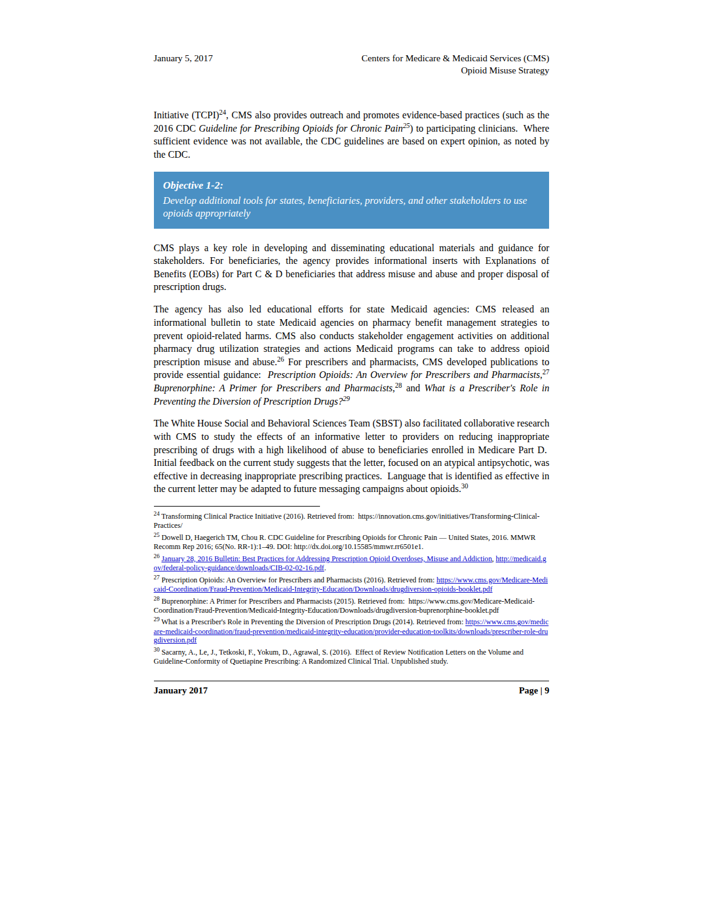January 5, 2017
Centers for Medicare & Medicaid Services (CMS)
Opioid Misuse Strategy
Initiative (TCPI)24, CMS also provides outreach and promotes evidence-based practices (such as the 2016 CDC Guideline for Prescribing Opioids for Chronic Pain25) to participating clinicians. Where sufficient evidence was not available, the CDC guidelines are based on expert opinion, as noted by the CDC.
Objective 1-2:
Develop additional tools for states, beneficiaries, providers, and other stakeholders to use opioids appropriately
CMS plays a key role in developing and disseminating educational materials and guidance for stakeholders. For beneficiaries, the agency provides informational inserts with Explanations of Benefits (EOBs) for Part C & D beneficiaries that address misuse and abuse and proper disposal of prescription drugs.
The agency has also led educational efforts for state Medicaid agencies: CMS released an informational bulletin to state Medicaid agencies on pharmacy benefit management strategies to prevent opioid-related harms. CMS also conducts stakeholder engagement activities on additional pharmacy drug utilization strategies and actions Medicaid programs can take to address opioid prescription misuse and abuse.26 For prescribers and pharmacists, CMS developed publications to provide essential guidance: Prescription Opioids: An Overview for Prescribers and Pharmacists,27 Buprenorphine: A Primer for Prescribers and Pharmacists,28 and What is a Prescriber's Role in Preventing the Diversion of Prescription Drugs?29
The White House Social and Behavioral Sciences Team (SBST) also facilitated collaborative research with CMS to study the effects of an informative letter to providers on reducing inappropriate prescribing of drugs with a high likelihood of abuse to beneficiaries enrolled in Medicare Part D. Initial feedback on the current study suggests that the letter, focused on an atypical antipsychotic, was effective in decreasing inappropriate prescribing practices. Language that is identified as effective in the current letter may be adapted to future messaging campaigns about opioids.30
24 Transforming Clinical Practice Initiative (2016). Retrieved from: https://innovation.cms.gov/initiatives/Transforming-Clinical-Practices/
25 Dowell D, Haegerich TM, Chou R. CDC Guideline for Prescribing Opioids for Chronic Pain — United States, 2016. MMWR Recomm Rep 2016; 65(No. RR-1):1–49. DOI: http://dx.doi.org/10.15585/mmwr.rr6501e1.
26 January 28, 2016 Bulletin: Best Practices for Addressing Prescription Opioid Overdoses, Misuse and Addiction, http://medicaid.gov/federal-policy-guidance/downloads/CIB-02-02-16.pdf.
27 Prescription Opioids: An Overview for Prescribers and Pharmacists (2016). Retrieved from: https://www.cms.gov/Medicare-Medicaid-Coordination/Fraud-Prevention/Medicaid-Integrity-Education/Downloads/drugdiversion-opioids-booklet.pdf
28 Buprenorphine: A Primer for Prescribers and Pharmacists (2015). Retrieved from: https://www.cms.gov/Medicare-Medicaid-Coordination/Fraud-Prevention/Medicaid-Integrity-Education/Downloads/drugdiversion-buprenorphine-booklet.pdf
29 What is a Prescriber's Role in Preventing the Diversion of Prescription Drugs (2014). Retrieved from: https://www.cms.gov/medicare-medicaid-coordination/fraud-prevention/medicaid-integrity-education/provider-education-toolkits/downloads/prescriber-role-drugdiversion.pdf
30 Sacarny, A., Le, J., Tetkoski, F., Yokum, D., Agrawal, S. (2016). Effect of Review Notification Letters on the Volume and Guideline-Conformity of Quetiapine Prescribing: A Randomized Clinical Trial. Unpublished study.
January 2017
Page | 9